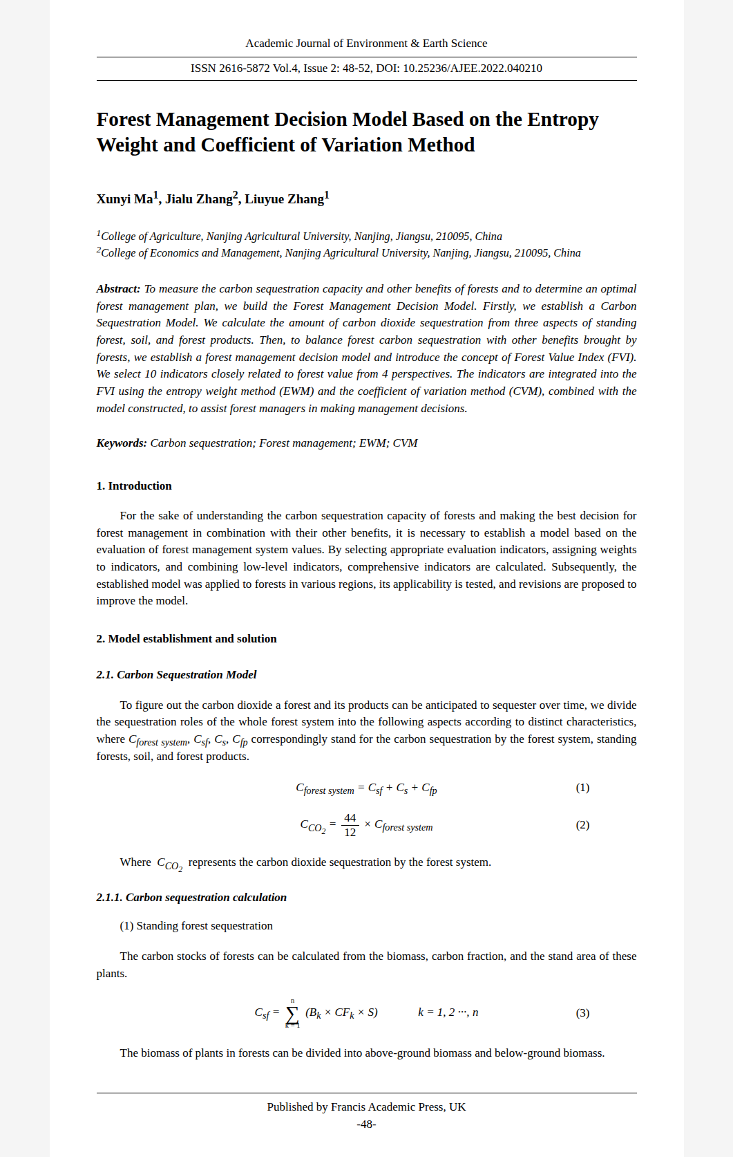Academic Journal of Environment & Earth Science ISSN 2616-5872 Vol.4, Issue 2: 48-52, DOI: 10.25236/AJEE.2022.040210
Forest Management Decision Model Based on the Entropy Weight and Coefficient of Variation Method
Xunyi Ma1, Jialu Zhang2, Liuyue Zhang1
1College of Agriculture, Nanjing Agricultural University, Nanjing, Jiangsu, 210095, China
2College of Economics and Management, Nanjing Agricultural University, Nanjing, Jiangsu, 210095, China
Abstract: To measure the carbon sequestration capacity and other benefits of forests and to determine an optimal forest management plan, we build the Forest Management Decision Model. Firstly, we establish a Carbon Sequestration Model. We calculate the amount of carbon dioxide sequestration from three aspects of standing forest, soil, and forest products. Then, to balance forest carbon sequestration with other benefits brought by forests, we establish a forest management decision model and introduce the concept of Forest Value Index (FVI). We select 10 indicators closely related to forest value from 4 perspectives. The indicators are integrated into the FVI using the entropy weight method (EWM) and the coefficient of variation method (CVM), combined with the model constructed, to assist forest managers in making management decisions.
Keywords: Carbon sequestration; Forest management; EWM; CVM
1. Introduction
For the sake of understanding the carbon sequestration capacity of forests and making the best decision for forest management in combination with their other benefits, it is necessary to establish a model based on the evaluation of forest management system values. By selecting appropriate evaluation indicators, assigning weights to indicators, and combining low-level indicators, comprehensive indicators are calculated. Subsequently, the established model was applied to forests in various regions, its applicability is tested, and revisions are proposed to improve the model.
2. Model establishment and solution
2.1. Carbon Sequestration Model
To figure out the carbon dioxide a forest and its products can be anticipated to sequester over time, we divide the sequestration roles of the whole forest system into the following aspects according to distinct characteristics, where Cforest system, Csf, Cs, Cfp correspondingly stand for the carbon sequestration by the forest system, standing forests, soil, and forest products.
Cforest system = Csf + Cs + Cfp (1)
CCO2 = 4412 × Cforest system (2)
Where CCO2 represents the carbon dioxide sequestration by the forest system.
2.1.1. Carbon sequestration calculation
(1) Standing forest sequestration
The carbon stocks of forests can be calculated from the biomass, carbon fraction, and the stand area of these plants.
Csf = n∑k = 1 (Bk × CFk × S) k = 1, 2 ···, n (3)
The biomass of plants in forests can be divided into above-ground biomass and below-ground biomass.
Published by Francis Academic Press, UK -48-